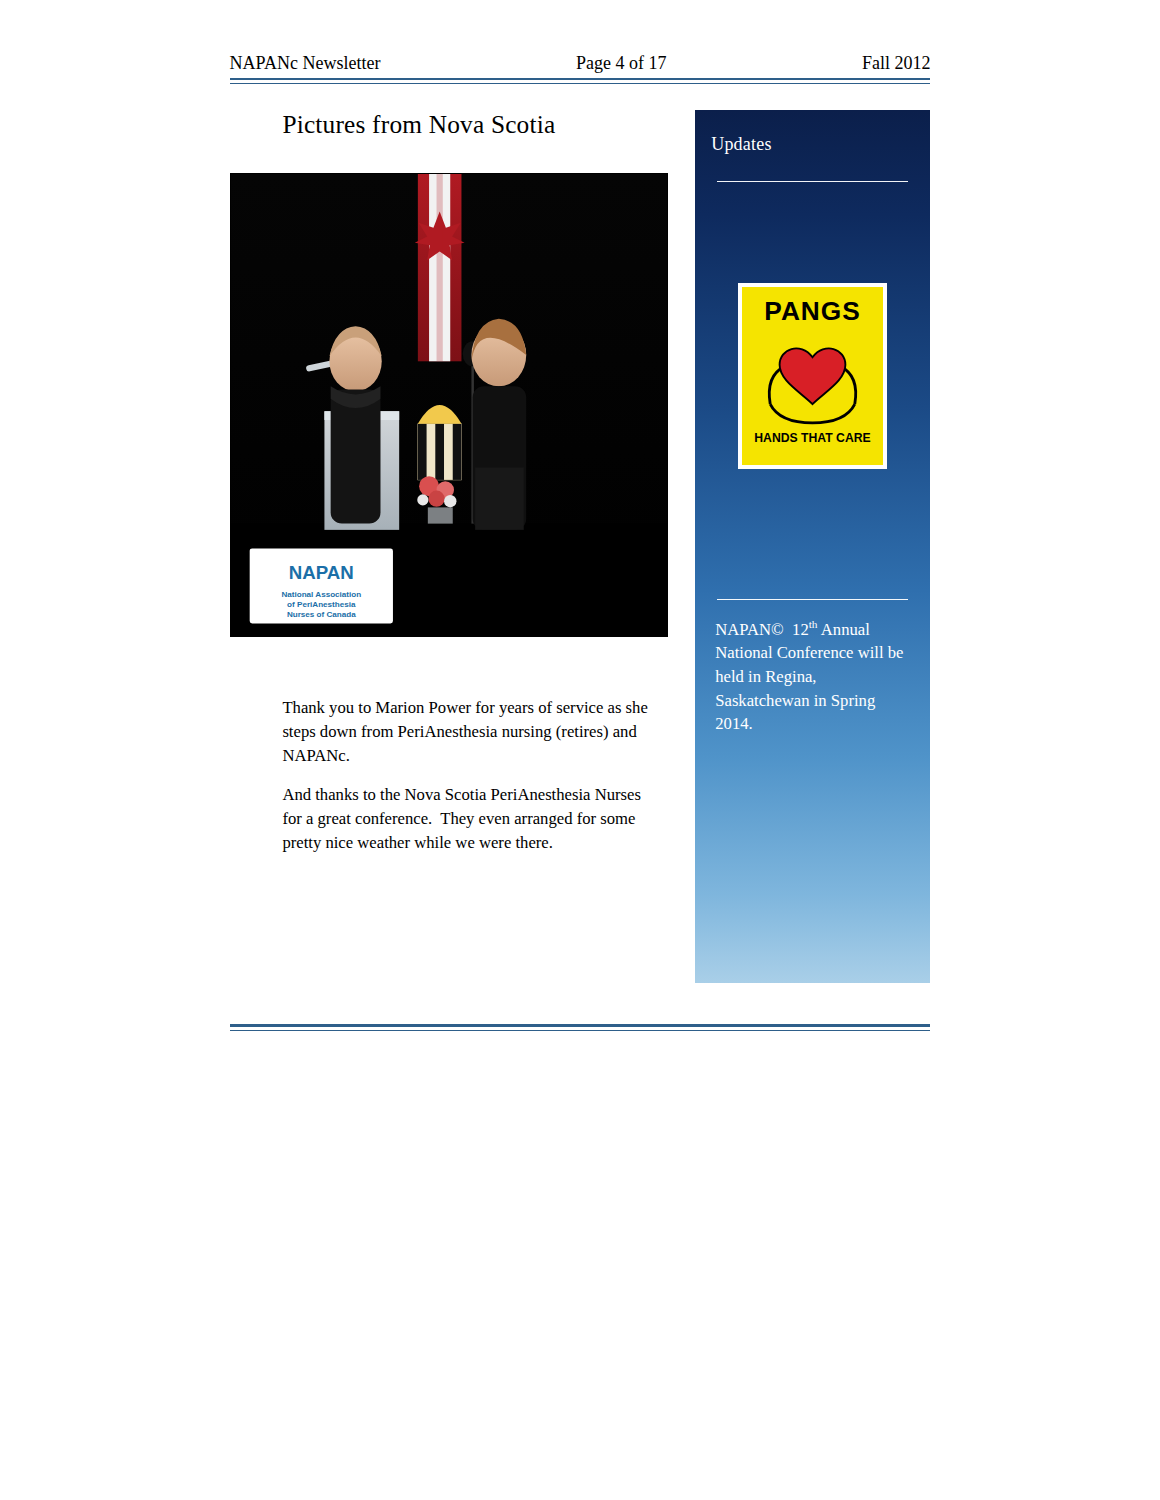NAPANc Newsletter
Page 4 of 17
Fall 2012
Pictures from Nova Scotia
Thank you to Marion Power for years of service as she steps down from PeriAnesthesia nursing (retires) and NAPANc.
And thanks to the Nova Scotia PeriAnesthesia Nurses for a great conference. They even arranged for some pretty nice weather while we were there.
Updates
NAPAN© 12th Annual National Conference will be held in Regina, Saskatchewan in Spring 2014.